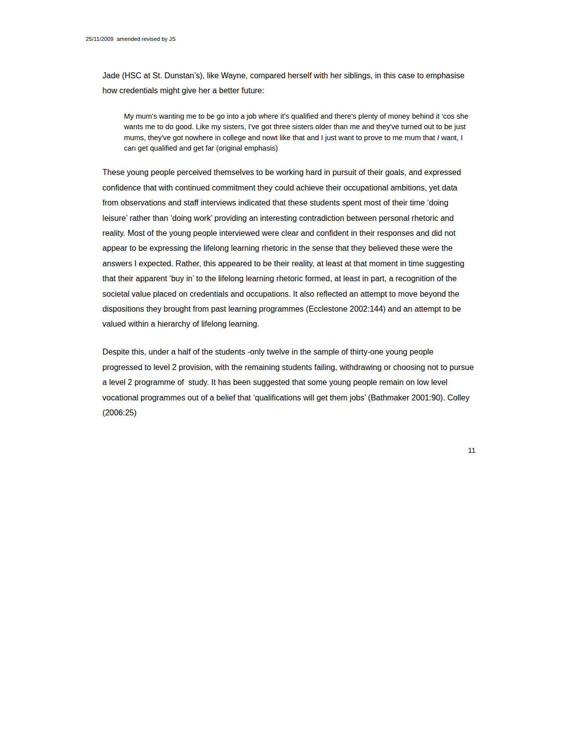25/11/2009 amended revised by JS
Jade (HSC at St. Dunstan’s), like Wayne, compared herself with her siblings, in this case to emphasise how credentials might give her a better future:
My mum's wanting me to be go into a job where it's qualified and there's plenty of money behind it ‘cos she wants me to do good. Like my sisters, I've got three sisters older than me and they've turned out to be just mums, they've got nowhere in college and nowt like that and I just want to prove to me mum that I want, I can get qualified and get far (original emphasis)
These young people perceived themselves to be working hard in pursuit of their goals, and expressed confidence that with continued commitment they could achieve their occupational ambitions, yet data from observations and staff interviews indicated that these students spent most of their time ‘doing leisure’ rather than ‘doing work’ providing an interesting contradiction between personal rhetoric and reality. Most of the young people interviewed were clear and confident in their responses and did not appear to be expressing the lifelong learning rhetoric in the sense that they believed these were the answers I expected. Rather, this appeared to be their reality, at least at that moment in time suggesting that their apparent ‘buy in’ to the lifelong learning rhetoric formed, at least in part, a recognition of the societal value placed on credentials and occupations. It also reflected an attempt to move beyond the dispositions they brought from past learning programmes (Ecclestone 2002:144) and an attempt to be valued within a hierarchy of lifelong learning.
Despite this, under a half of the students -only twelve in the sample of thirty-one young people progressed to level 2 provision, with the remaining students failing, withdrawing or choosing not to pursue a level 2 programme of study. It has been suggested that some young people remain on low level vocational programmes out of a belief that ‘qualifications will get them jobs’ (Bathmaker 2001:90). Colley (2006:25)
11